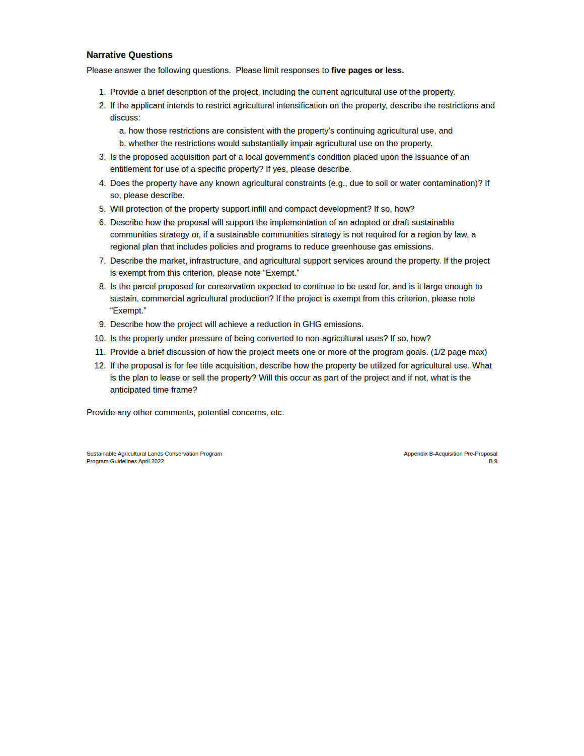Narrative Questions
Please answer the following questions. Please limit responses to five pages or less.
Provide a brief description of the project, including the current agricultural use of the property.
If the applicant intends to restrict agricultural intensification on the property, describe the restrictions and discuss:
how those restrictions are consistent with the property's continuing agricultural use, and
whether the restrictions would substantially impair agricultural use on the property.
Is the proposed acquisition part of a local government's condition placed upon the issuance of an entitlement for use of a specific property? If yes, please describe.
Does the property have any known agricultural constraints (e.g., due to soil or water contamination)? If so, please describe.
Will protection of the property support infill and compact development? If so, how?
Describe how the proposal will support the implementation of an adopted or draft sustainable communities strategy or, if a sustainable communities strategy is not required for a region by law, a regional plan that includes policies and programs to reduce greenhouse gas emissions.
Describe the market, infrastructure, and agricultural support services around the property. If the project is exempt from this criterion, please note “Exempt.”
Is the parcel proposed for conservation expected to continue to be used for, and is it large enough to sustain, commercial agricultural production? If the project is exempt from this criterion, please note “Exempt.”
Describe how the project will achieve a reduction in GHG emissions.
Is the property under pressure of being converted to non-agricultural uses? If so, how?
Provide a brief discussion of how the project meets one or more of the program goals. (1/2 page max)
If the proposal is for fee title acquisition, describe how the property be utilized for agricultural use. What is the plan to lease or sell the property? Will this occur as part of the project and if not, what is the anticipated time frame?
Provide any other comments, potential concerns, etc.
Sustainable Agricultural Lands Conservation Program
Program Guidelines April 2022
Appendix B-Acquisition Pre-Proposal
B 9